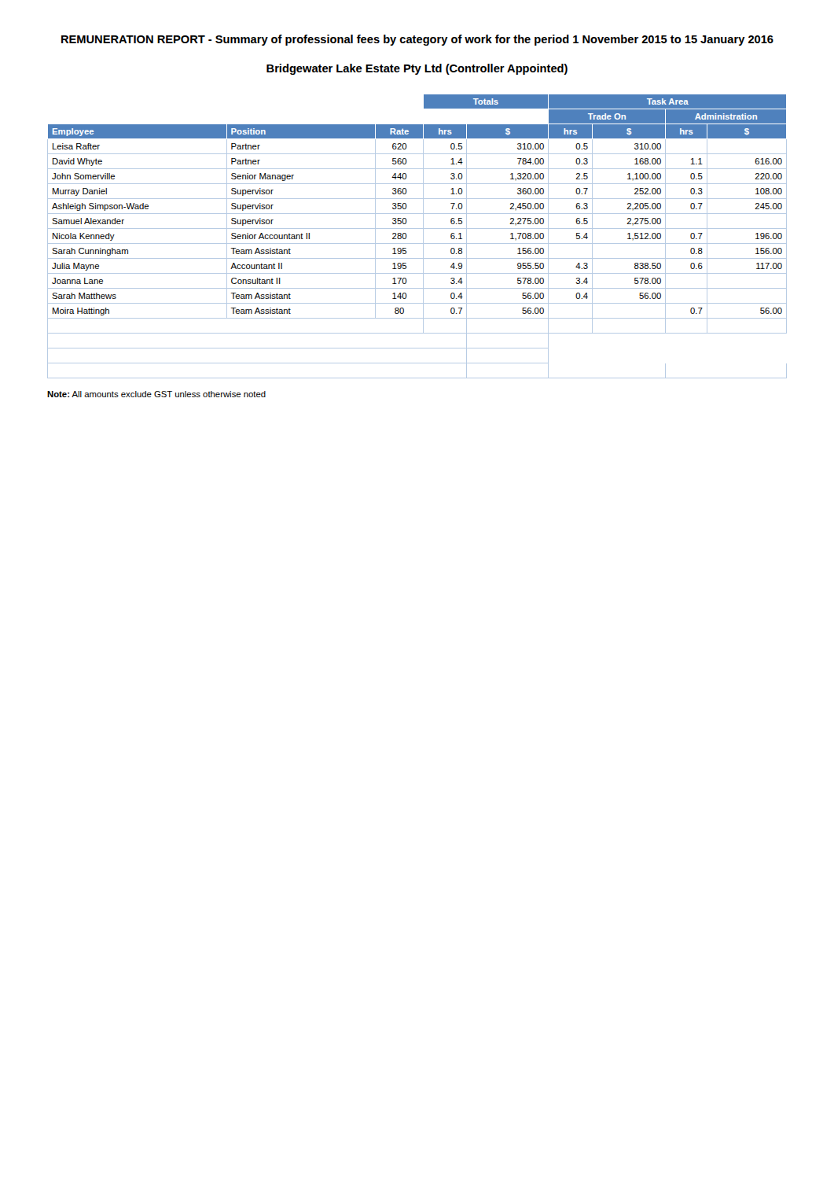REMUNERATION REPORT - Summary of professional fees by category of work for the period 1 November 2015 to 15 January 2016
Bridgewater Lake Estate Pty Ltd (Controller Appointed)
| | Totals | Task Area |
| --- | --- | --- |
| | | Trade On | Administration |
| Employee | Position | Rate | hrs | $ | hrs | $ | hrs | $ |
| Leisa Rafter | Partner | 620 | 0.5 | 310.00 | 0.5 | 310.00 | | |
| David Whyte | Partner | 560 | 1.4 | 784.00 | 0.3 | 168.00 | 1.1 | 616.00 |
| John Somerville | Senior Manager | 440 | 3.0 | 1,320.00 | 2.5 | 1,100.00 | 0.5 | 220.00 |
| Murray Daniel | Supervisor | 360 | 1.0 | 360.00 | 0.7 | 252.00 | 0.3 | 108.00 |
| Ashleigh Simpson-Wade | Supervisor | 350 | 7.0 | 2,450.00 | 6.3 | 2,205.00 | 0.7 | 245.00 |
| Samuel Alexander | Supervisor | 350 | 6.5 | 2,275.00 | 6.5 | 2,275.00 | | |
| Nicola Kennedy | Senior Accountant II | 280 | 6.1 | 1,708.00 | 5.4 | 1,512.00 | 0.7 | 196.00 |
| Sarah Cunningham | Team Assistant | 195 | 0.8 | 156.00 | | | 0.8 | 156.00 |
| Julia Mayne | Accountant II | 195 | 4.9 | 955.50 | 4.3 | 838.50 | 0.6 | 117.00 |
| Joanna Lane | Consultant II | 170 | 3.4 | 578.00 | 3.4 | 578.00 | | |
| Sarah Matthews | Team Assistant | 140 | 0.4 | 56.00 | 0.4 | 56.00 | | |
| Moira Hattingh | Team Assistant | 80 | 0.7 | 56.00 | | | 0.7 | 56.00 |
| TOTALS | 35.7 | 11,008.50 | 30.3 | 9,294.50 | 5.4 | 1,714.00 |
| GST | 1,100.85 | |
| TOTAL INC GST | 12,109.35 | |
| AVERAGE HOURLY RATE | 308 | 307 | 317 |
Note: All amounts exclude GST unless otherwise noted